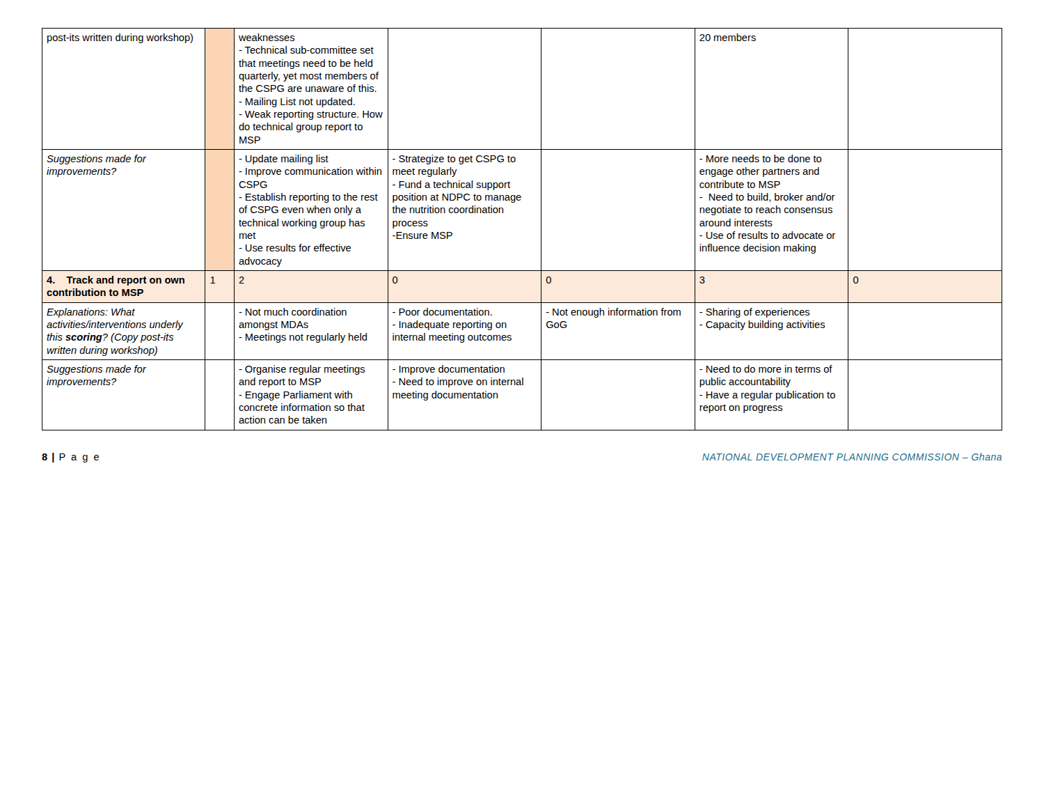| post-its written during workshop) | | weaknesses - Technical sub-committee set that meetings need to be held quarterly, yet most members of the CSPG are unaware of this. - Mailing List not updated. - Weak reporting structure. How do technical group report to MSP | | | 20 members | |
| Suggestions made for improvements? | | - Update mailing list - Improve communication within CSPG - Establish reporting to the rest of CSPG even when only a technical working group has met - Use results for effective advocacy | - Strategize to get CSPG to meet regularly - Fund a technical support position at NDPC to manage the nutrition coordination process -Ensure MSP | | - More needs to be done to engage other partners and contribute to MSP - Need to build, broker and/or negotiate to reach consensus around interests - Use of results to advocate or influence decision making | |
| 4. Track and report on own contribution to MSP | 1 | 2 | 0 | 0 | 3 | 0 |
| Explanations: What activities/interventions underly this scoring ? (Copy post-its written during workshop) | | - Not much coordination amongst MDAs - Meetings not regularly held | - Poor documentation. - Inadequate reporting on internal meeting outcomes | - Not enough information from GoG | - Sharing of experiences - Capacity building activities | |
| Suggestions made for improvements? | | - Organise regular meetings and report to MSP - Engage Parliament with concrete information so that action can be taken | - Improve documentation - Need to improve on internal meeting documentation | | - Need to do more in terms of public accountability - Have a regular publication to report on progress | |
8 | P a g e
NATIONAL DEVELOPMENT PLANNING COMMISSION – Ghana